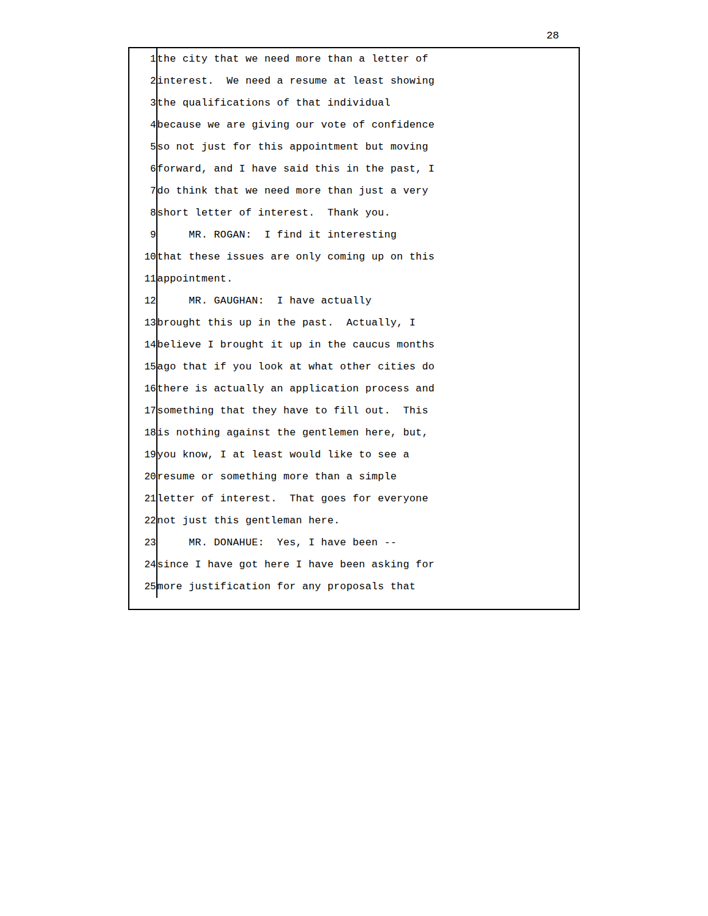28
| 1 | the city that we need more than a letter of |
| 2 | interest. We need a resume at least showing |
| 3 | the qualifications of that individual |
| 4 | because we are giving our vote of confidence |
| 5 | so not just for this appointment but moving |
| 6 | forward, and I have said this in the past, I |
| 7 | do think that we need more than just a very |
| 8 | short letter of interest. Thank you. |
| 9 | MR. ROGAN: I find it interesting |
| 10 | that these issues are only coming up on this |
| 11 | appointment. |
| 12 | MR. GAUGHAN: I have actually |
| 13 | brought this up in the past. Actually, I |
| 14 | believe I brought it up in the caucus months |
| 15 | ago that if you look at what other cities do |
| 16 | there is actually an application process and |
| 17 | something that they have to fill out. This |
| 18 | is nothing against the gentlemen here, but, |
| 19 | you know, I at least would like to see a |
| 20 | resume or something more than a simple |
| 21 | letter of interest. That goes for everyone |
| 22 | not just this gentleman here. |
| 23 | MR. DONAHUE: Yes, I have been -- |
| 24 | since I have got here I have been asking for |
| 25 | more justification for any proposals that |